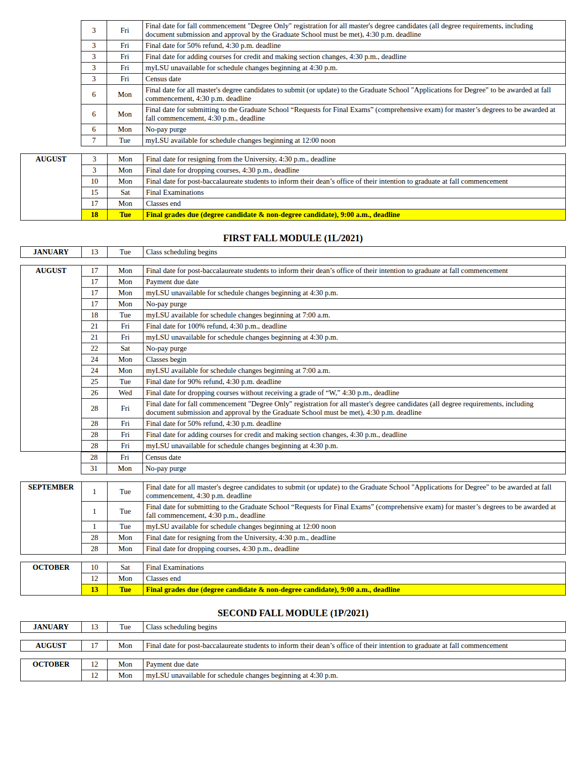| | 3 | Fri | Final date for fall commencement "Degree Only" registration for all master's degree candidates (all degree requirements, including document submission and approval by the Graduate School must be met), 4:30 p.m. deadline |
| | 3 | Fri | Final date for 50% refund, 4:30 p.m. deadline |
| | 3 | Fri | Final date for adding courses for credit and making section changes, 4:30 p.m., deadline |
| | 3 | Fri | myLSU unavailable for schedule changes beginning at 4:30 p.m. |
| | 3 | Fri | Census date |
| | 6 | Mon | Final date for all master's degree candidates to submit (or update) to the Graduate School "Applications for Degree" to be awarded at fall commencement, 4:30 p.m. deadline |
| | 6 | Mon | Final date for submitting to the Graduate School “Requests for Final Exams” (comprehensive exam) for master’s degrees to be awarded at fall commencement, 4:30 p.m., deadline |
| | 6 | Mon | No-pay purge |
| | 7 | Tue | myLSU available for schedule changes beginning at 12:00 noon |
| AUGUST | 3 | Mon | Final date for resigning from the University, 4:30 p.m., deadline |
| 3 | Mon | Final date for dropping courses, 4:30 p.m., deadline |
| 10 | Mon | Final date for post-baccalaureate students to inform their dean’s office of their intention to graduate at fall commencement |
| 15 | Sat | Final Examinations |
| 17 | Mon | Classes end |
| 18 | Tue | Final grades due (degree candidate & non-degree candidate), 9:00 a.m., deadline |
FIRST FALL MODULE (1L/2021)
| JANUARY | 13 | Tue | Class scheduling begins |
| AUGUST | 17 | Mon | Final date for post-baccalaureate students to inform their dean’s office of their intention to graduate at fall commencement |
| 17 | Mon | Payment due date |
| 17 | Mon | myLSU unavailable for schedule changes beginning at 4:30 p.m. |
| 17 | Mon | No-pay purge |
| 18 | Tue | myLSU available for schedule changes beginning at 7:00 a.m. |
| 21 | Fri | Final date for 100% refund, 4:30 p.m., deadline |
| 21 | Fri | myLSU unavailable for schedule changes beginning at 4:30 p.m. |
| 22 | Sat | No-pay purge |
| 24 | Mon | Classes begin |
| 24 | Mon | myLSU available for schedule changes beginning at 7:00 a.m. |
| 25 | Tue | Final date for 90% refund, 4:30 p.m. deadline |
| 26 | Wed | Final date for dropping courses without receiving a grade of “W,” 4:30 p.m., deadline |
| 28 | Fri | Final date for fall commencement "Degree Only" registration for all master's degree candidates (all degree requirements, including document submission and approval by the Graduate School must be met), 4:30 p.m. deadline |
| 28 | Fri | Final date for 50% refund, 4:30 p.m. deadline |
| 28 | Fri | Final date for adding courses for credit and making section changes, 4:30 p.m., deadline |
| 28 | Fri | myLSU unavailable for schedule changes beginning at 4:30 p.m. |
| | 28 | Fri | Census date |
| | 31 | Mon | No-pay purge |
| SEPTEMBER | 1 | Tue | Final date for all master's degree candidates to submit (or update) to the Graduate School "Applications for Degree" to be awarded at fall commencement, 4:30 p.m. deadline |
| 1 | Tue | Final date for submitting to the Graduate School “Requests for Final Exams” (comprehensive exam) for master’s degrees to be awarded at fall commencement, 4:30 p.m., deadline |
| 1 | Tue | myLSU available for schedule changes beginning at 12:00 noon |
| 28 | Mon | Final date for resigning from the University, 4:30 p.m., deadline |
| 28 | Mon | Final date for dropping courses, 4:30 p.m., deadline |
| OCTOBER | 10 | Sat | Final Examinations |
| 12 | Mon | Classes end |
| 13 | Tue | Final grades due (degree candidate & non-degree candidate), 9:00 a.m., deadline |
SECOND FALL MODULE (1P/2021)
| JANUARY | 13 | Tue | Class scheduling begins |
| AUGUST | 17 | Mon | Final date for post-baccalaureate students to inform their dean’s office of their intention to graduate at fall commencement |
| OCTOBER | 12 | Mon | Payment due date |
| 12 | Mon | myLSU unavailable for schedule changes beginning at 4:30 p.m. |